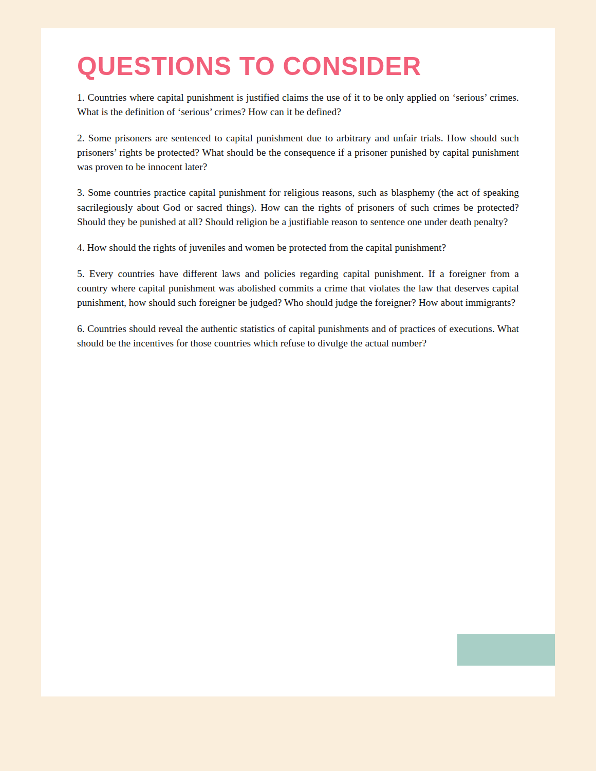Questions to Consider
1. Countries where capital punishment is justified claims the use of it to be only applied on ‘serious’ crimes. What is the definition of ‘serious’ crimes? How can it be defined?
2. Some prisoners are sentenced to capital punishment due to arbitrary and unfair trials. How should such prisoners’ rights be protected? What should be the consequence if a prisoner punished by capital punishment was proven to be innocent later?
3. Some countries practice capital punishment for religious reasons, such as blasphemy (the act of speaking sacrilegiously about God or sacred things). How can the rights of prisoners of such crimes be protected? Should they be punished at all? Should religion be a justifiable reason to sentence one under death penalty?
4. How should the rights of juveniles and women be protected from the capital punishment?
5. Every countries have different laws and policies regarding capital punishment. If a foreigner from a country where capital punishment was abolished commits a crime that violates the law that deserves capital punishment, how should such foreigner be judged? Who should judge the foreigner? How about immigrants?
6. Countries should reveal the authentic statistics of capital punishments and of practices of executions. What should be the incentives for those countries which refuse to divulge the actual number?